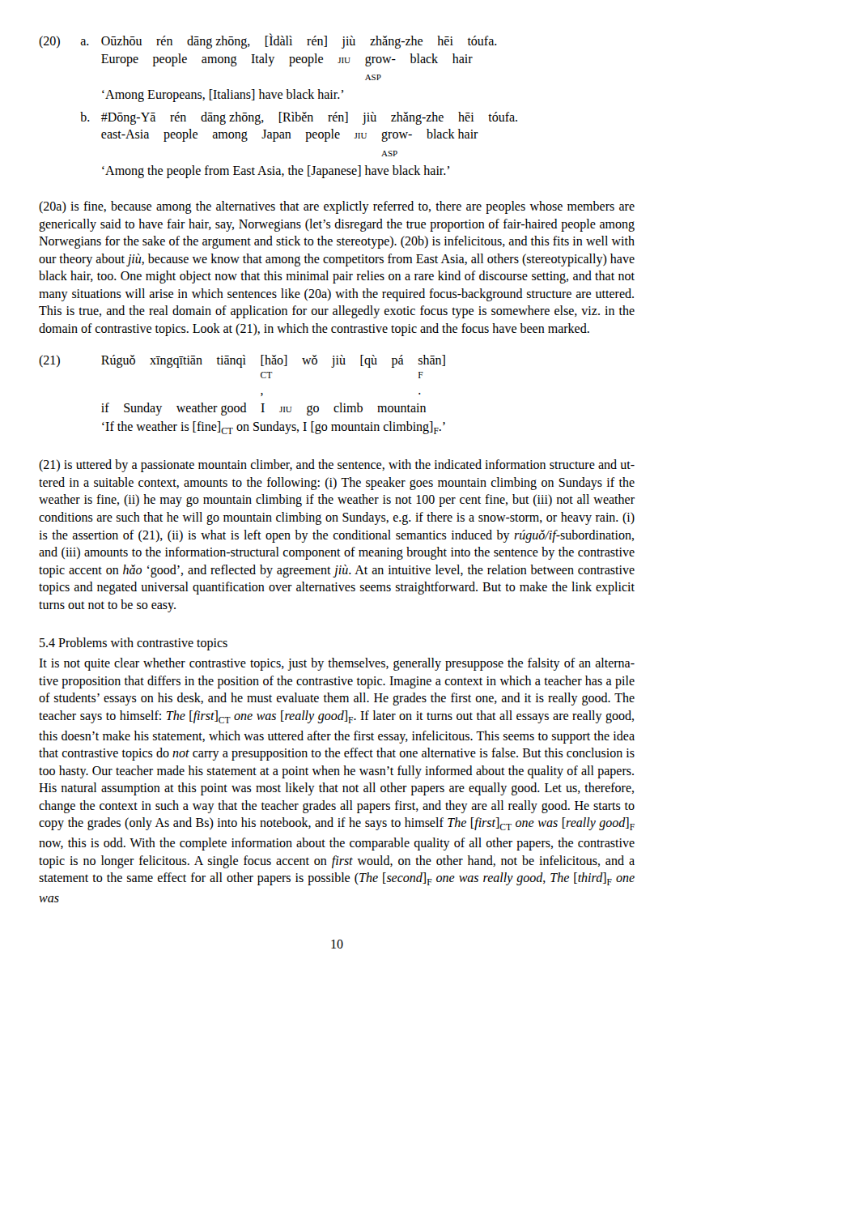(20)
a.
Oūzhōu rén dāng zhōng,[Ìdàlì rén] jiù zhǎng-zhe hēi tóufa.
Europe people among Italy people jiu grow-asp black hair
‘Among Europeans, [Italians] have black hair.’
b.
#Dōng-Yā rén dāng zhōng,[Rìběn rén] jiù zhǎng-zhe hēi tóufa.
east-Asia people among Japan people jiu grow-asp black hair
‘Among the people from East Asia, the [Japanese] have black hair.’
(20a) is fine, because among the alternatives that are explictly referred to, there are peoples whose members are generically said to have fair hair, say, Norwegians (let’s disregard the true proportion of fair-haired people among Norwegians for the sake of the argument and stick to the stereotype). (20b) is infelicitous, and this fits in well with our theory about jiù, because we know that among the competitors from East Asia, all others (stereotypically) have black hair, too. One might object now that this minimal pair relies on a rare kind of discourse setting, and that not many situations will arise in which sentences like (20a) with the required focus-background structure are uttered. This is true, and the real domain of application for our allegedly exotic focus type is somewhere else, viz. in the domain of contrastive topics. Look at (21), in which the contrastive topic and the focus have been marked.
(21)
Rúguǒ xīngqītiān tiānqì[hǎo]CT, wǒ jiù[qù pá shān]F.
if Sunday weather good Ijiu go climb mountain
‘If the weather is [fine]CT on Sundays, I [go mountain climbing]F.’
(21) is uttered by a passionate mountain climber, and the sentence, with the indicated information structure and uttered in a suitable context, amounts to the following: (i) The speaker goes mountain climbing on Sundays if the weather is fine, (ii) he may go mountain climbing if the weather is not 100 per cent fine, but (iii) not all weather conditions are such that he will go mountain climbing on Sundays, e.g. if there is a snow-storm, or heavy rain. (i) is the assertion of (21), (ii) is what is left open by the conditional semantics induced by rúguǒ/if-subordination, and (iii) amounts to the information-structural component of meaning brought into the sentence by the contrastive topic accent on hǎo ‘good’, and reflected by agreement jiù. At an intuitive level, the relation between contrastive topics and negated universal quantification over alternatives seems straightforward. But to make the link explicit turns out not to be so easy.
5.4 Problems with contrastive topics
It is not quite clear whether contrastive topics, just by themselves, generally presuppose the falsity of an alternative proposition that differs in the position of the contrastive topic. Imagine a context in which a teacher has a pile of students’ essays on his desk, and he must evaluate them all. He grades the first one, and it is really good. The teacher says to himself: The [first]CT one was [really good]F. If later on it turns out that all essays are really good, this doesn’t make his statement, which was uttered after the first essay, infelicitous. This seems to support the idea that contrastive topics do not carry a presupposition to the effect that one alternative is false. But this conclusion is too hasty. Our teacher made his statement at a point when he wasn’t fully informed about the quality of all papers. His natural assumption at this point was most likely that not all other papers are equally good. Let us, therefore, change the context in such a way that the teacher grades all papers first, and they are all really good. He starts to copy the grades (only As and Bs) into his notebook, and if he says to himself The [first]CT one was [really good]F now, this is odd. With the complete information about the comparable quality of all other papers, the contrastive topic is no longer felicitous. A single focus accent on first would, on the other hand, not be infelicitous, and a statement to the same effect for all other papers is possible (The [second]F one was really good, The [third]F one was
10